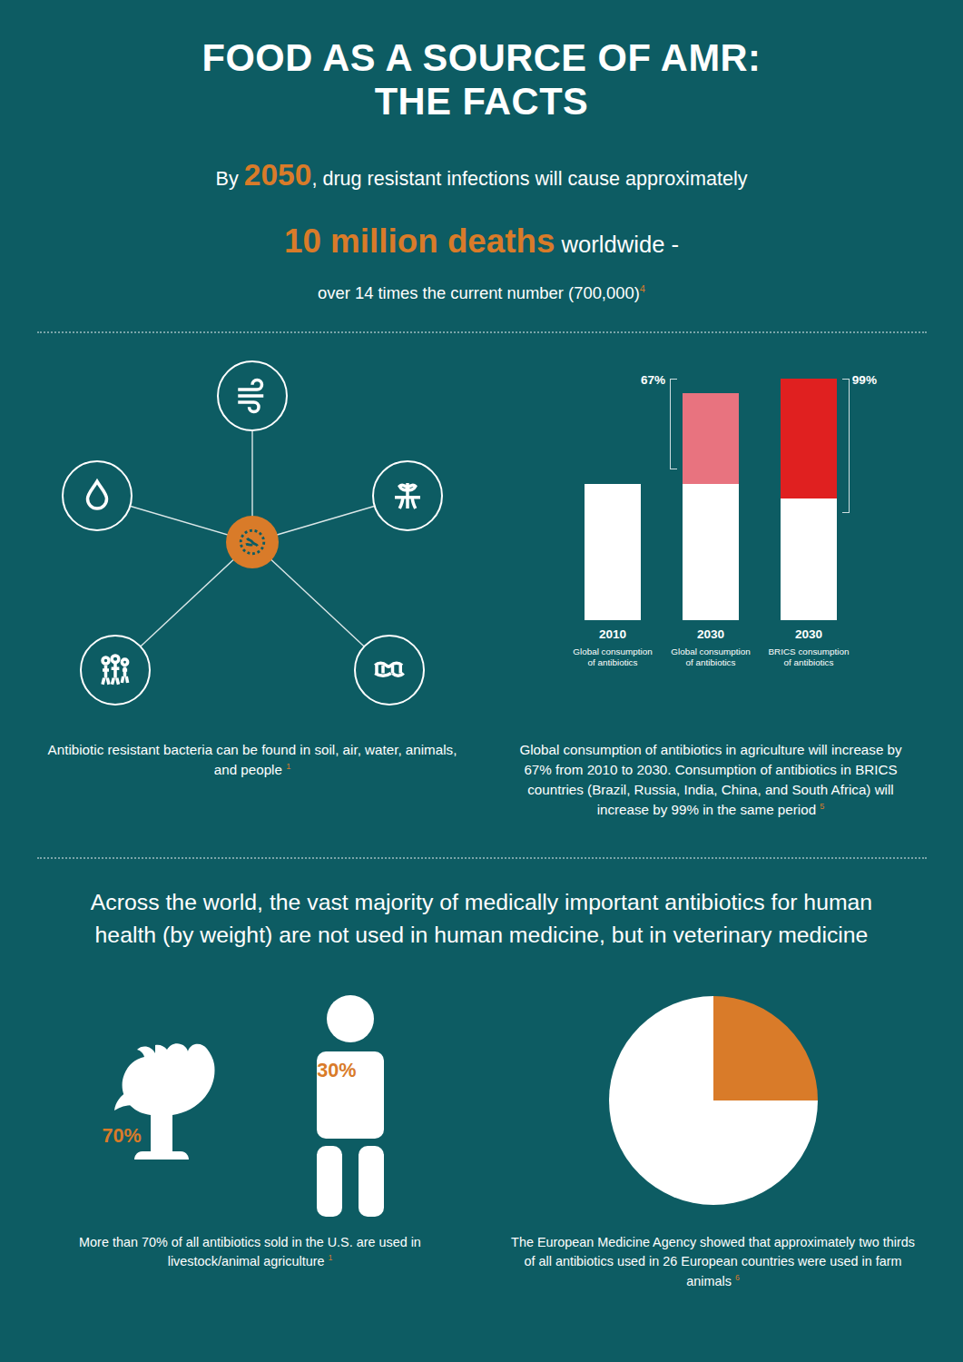Food as a source of AMR:
The facts
By 2050, drug resistant infections will cause approximately 10 million deaths worldwide - over 14 times the current number (700,000)4
Antibiotic resistant bacteria can be found in soil, air, water, animals, and people 1
2010 Global consumption of antibiotics
67%
2030 Global consumption of antibiotics
99%
2030 BRICS consumption of antibiotics
Global consumption of antibiotics in agriculture will increase by 67% from 2010 to 2030. Consumption of antibiotics in BRICS countries (Brazil, Russia, India, China, and South Africa) will increase by 99% in the same period 5
Across the world, the vast majority of medically important antibiotics for human health (by weight) are not used in human medicine, but in veterinary medicine
70% 30%
More than 70% of all antibiotics sold in the U.S. are used in livestock/animal agriculture 1
The European Medicine Agency showed that approximately two thirds of all antibiotics used in 26 European countries were used in farm animals 6